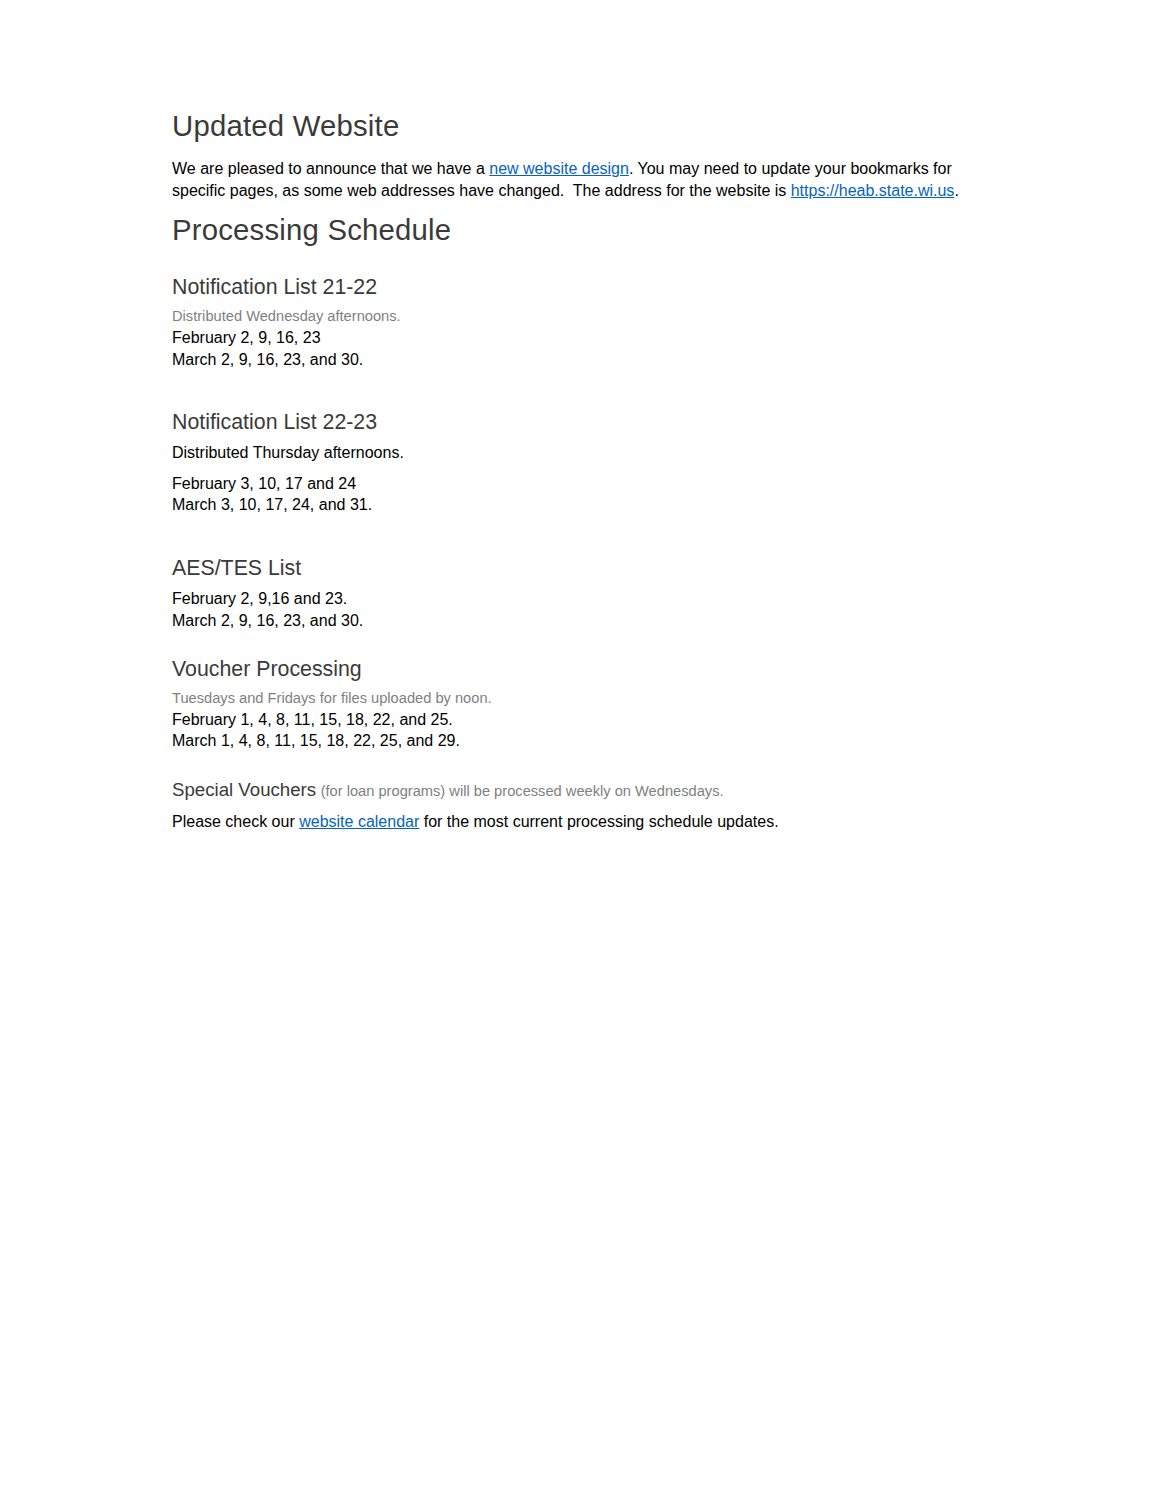Updated Website
We are pleased to announce that we have a new website design. You may need to update your bookmarks for specific pages, as some web addresses have changed. The address for the website is https://heab.state.wi.us.
Processing Schedule
Notification List 21-22
Distributed Wednesday afternoons.
February 2, 9, 16, 23
March 2, 9, 16, 23, and 30.
Notification List 22-23
Distributed Thursday afternoons.
February 3, 10, 17 and 24
March 3, 10, 17, 24, and 31.
AES/TES List
February 2, 9,16 and 23.
March 2, 9, 16, 23, and 30.
Voucher Processing
Tuesdays and Fridays for files uploaded by noon.
February 1, 4, 8, 11, 15, 18, 22, and 25.
March 1, 4, 8, 11, 15, 18, 22, 25, and 29.
Special Vouchers (for loan programs) will be processed weekly on Wednesdays.
Please check our website calendar for the most current processing schedule updates.